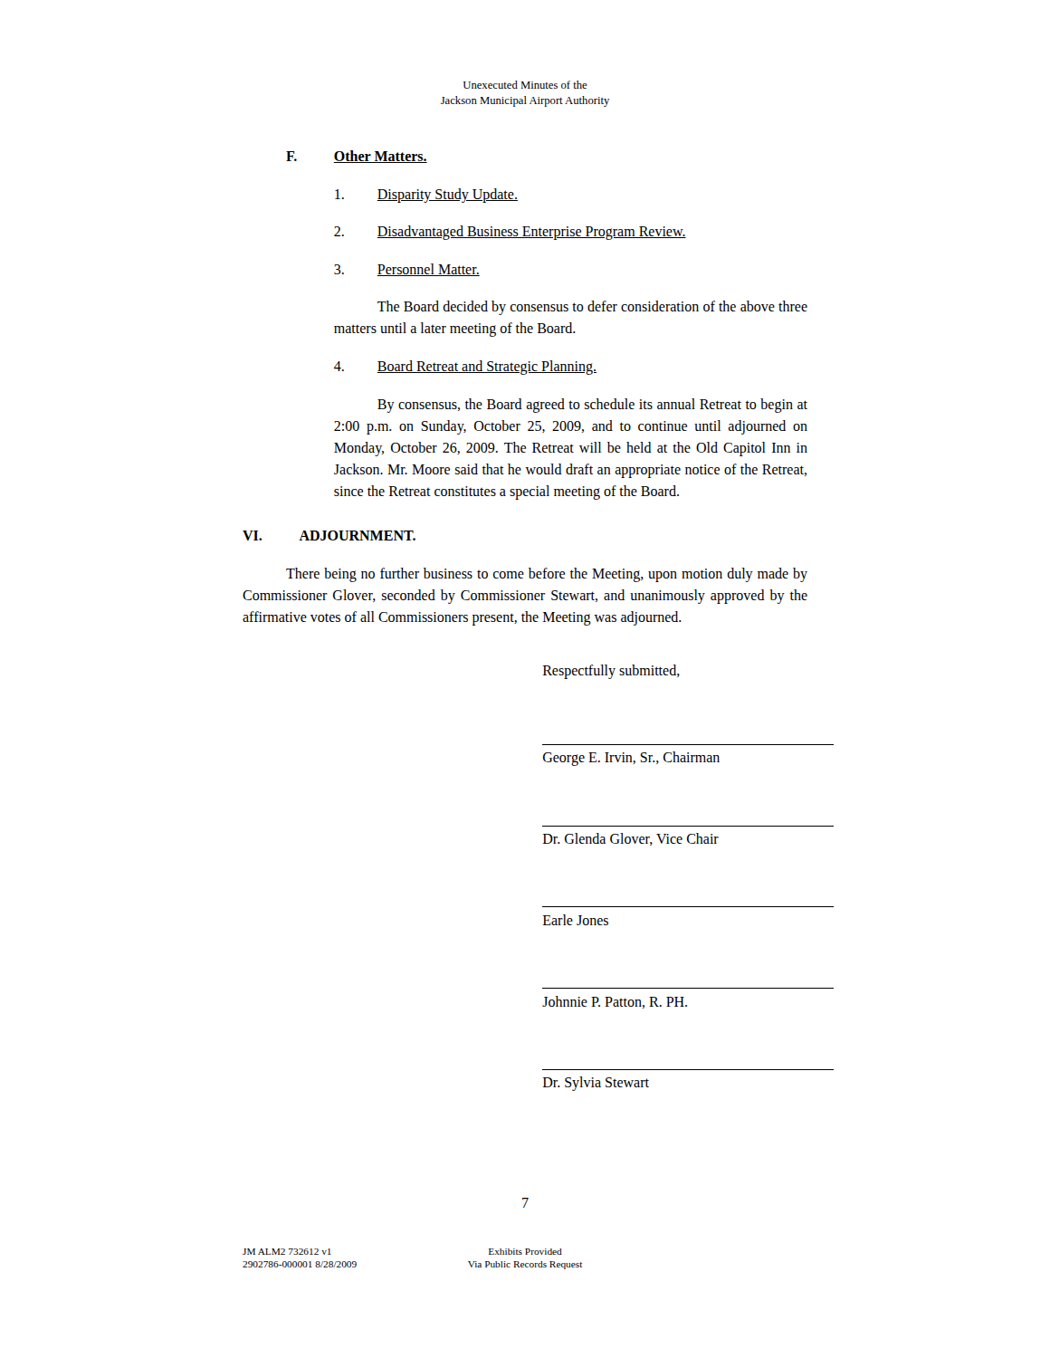Unexecuted Minutes of the
Jackson Municipal Airport Authority
F. Other Matters.
1. Disparity Study Update.
2. Disadvantaged Business Enterprise Program Review.
3. Personnel Matter.
The Board decided by consensus to defer consideration of the above three matters until a later meeting of the Board.
4. Board Retreat and Strategic Planning.
By consensus, the Board agreed to schedule its annual Retreat to begin at 2:00 p.m. on Sunday, October 25, 2009, and to continue until adjourned on Monday, October 26, 2009. The Retreat will be held at the Old Capitol Inn in Jackson. Mr. Moore said that he would draft an appropriate notice of the Retreat, since the Retreat constitutes a special meeting of the Board.
VI. ADJOURNMENT.
There being no further business to come before the Meeting, upon motion duly made by Commissioner Glover, seconded by Commissioner Stewart, and unanimously approved by the affirmative votes of all Commissioners present, the Meeting was adjourned.
Respectfully submitted,
George E. Irvin, Sr., Chairman
Dr. Glenda Glover, Vice Chair
Earle Jones
Johnnie P. Patton, R. PH.
Dr. Sylvia Stewart
7
JM ALM2 732612 v1
2902786-000001 8/28/2009
Exhibits Provided
Via Public Records Request